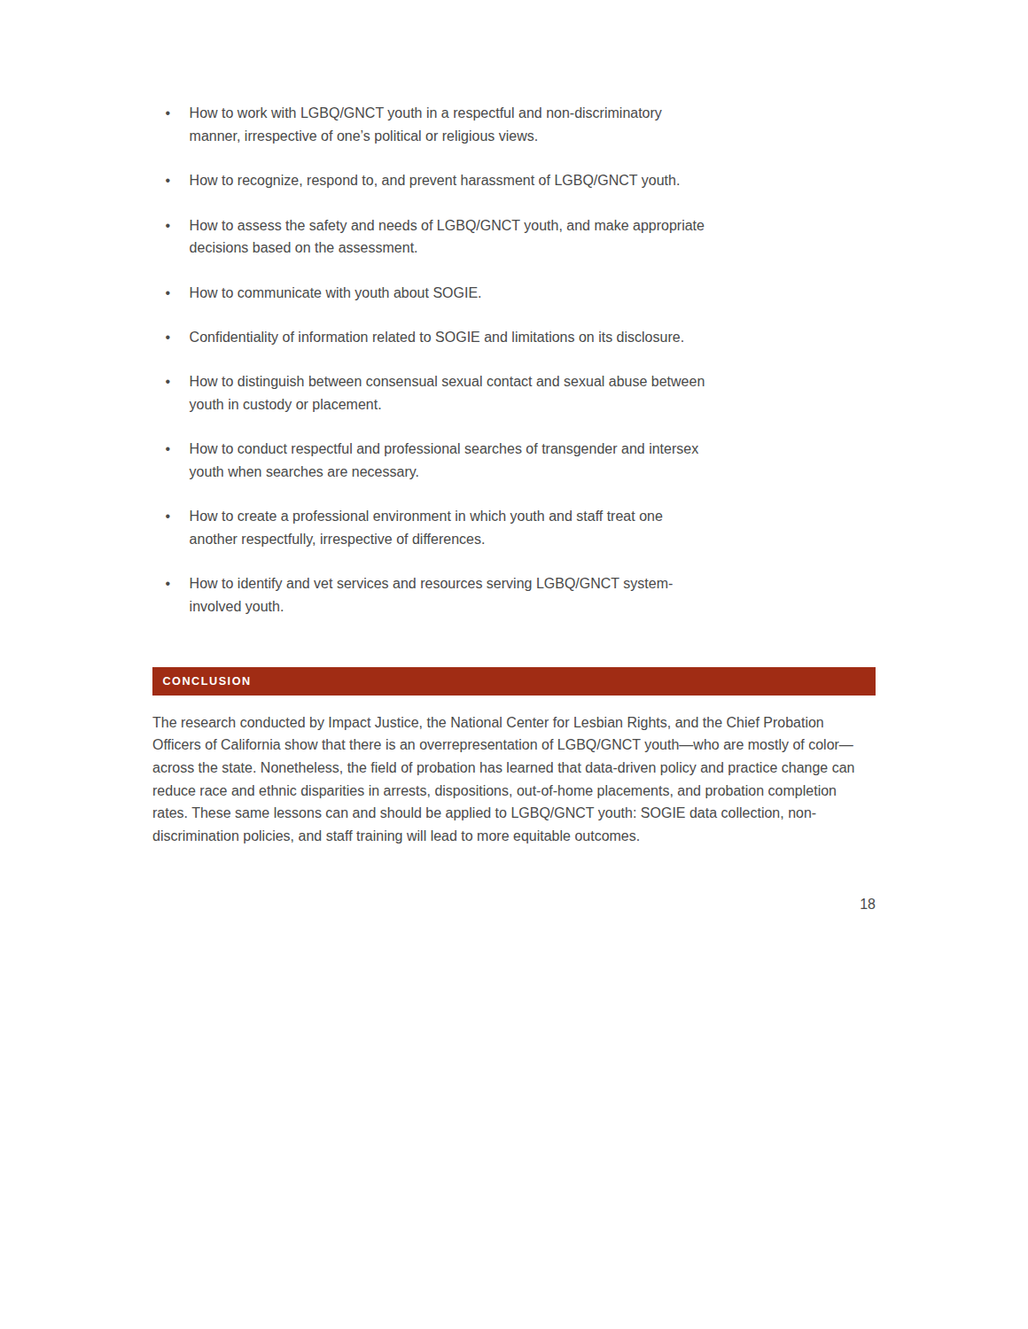How to work with LGBQ/GNCT youth in a respectful and non-discriminatory manner, irrespective of one’s political or religious views.
How to recognize, respond to, and prevent harassment of LGBQ/GNCT youth.
How to assess the safety and needs of LGBQ/GNCT youth, and make appropriate decisions based on the assessment.
How to communicate with youth about SOGIE.
Confidentiality of information related to SOGIE and limitations on its disclosure.
How to distinguish between consensual sexual contact and sexual abuse between youth in custody or placement.
How to conduct respectful and professional searches of transgender and intersex youth when searches are necessary.
How to create a professional environment in which youth and staff treat one another respectfully, irrespective of differences.
How to identify and vet services and resources serving LGBQ/GNCT system-involved youth.
Conclusion
The research conducted by Impact Justice, the National Center for Lesbian Rights, and the Chief Probation Officers of California show that there is an overrepresentation of LGBQ/GNCT youth—who are mostly of color—across the state. Nonetheless, the field of probation has learned that data-driven policy and practice change can reduce race and ethnic disparities in arrests, dispositions, out-of-home placements, and probation completion rates. These same lessons can and should be applied to LGBQ/GNCT youth: SOGIE data collection, non-discrimination policies, and staff training will lead to more equitable outcomes.
18